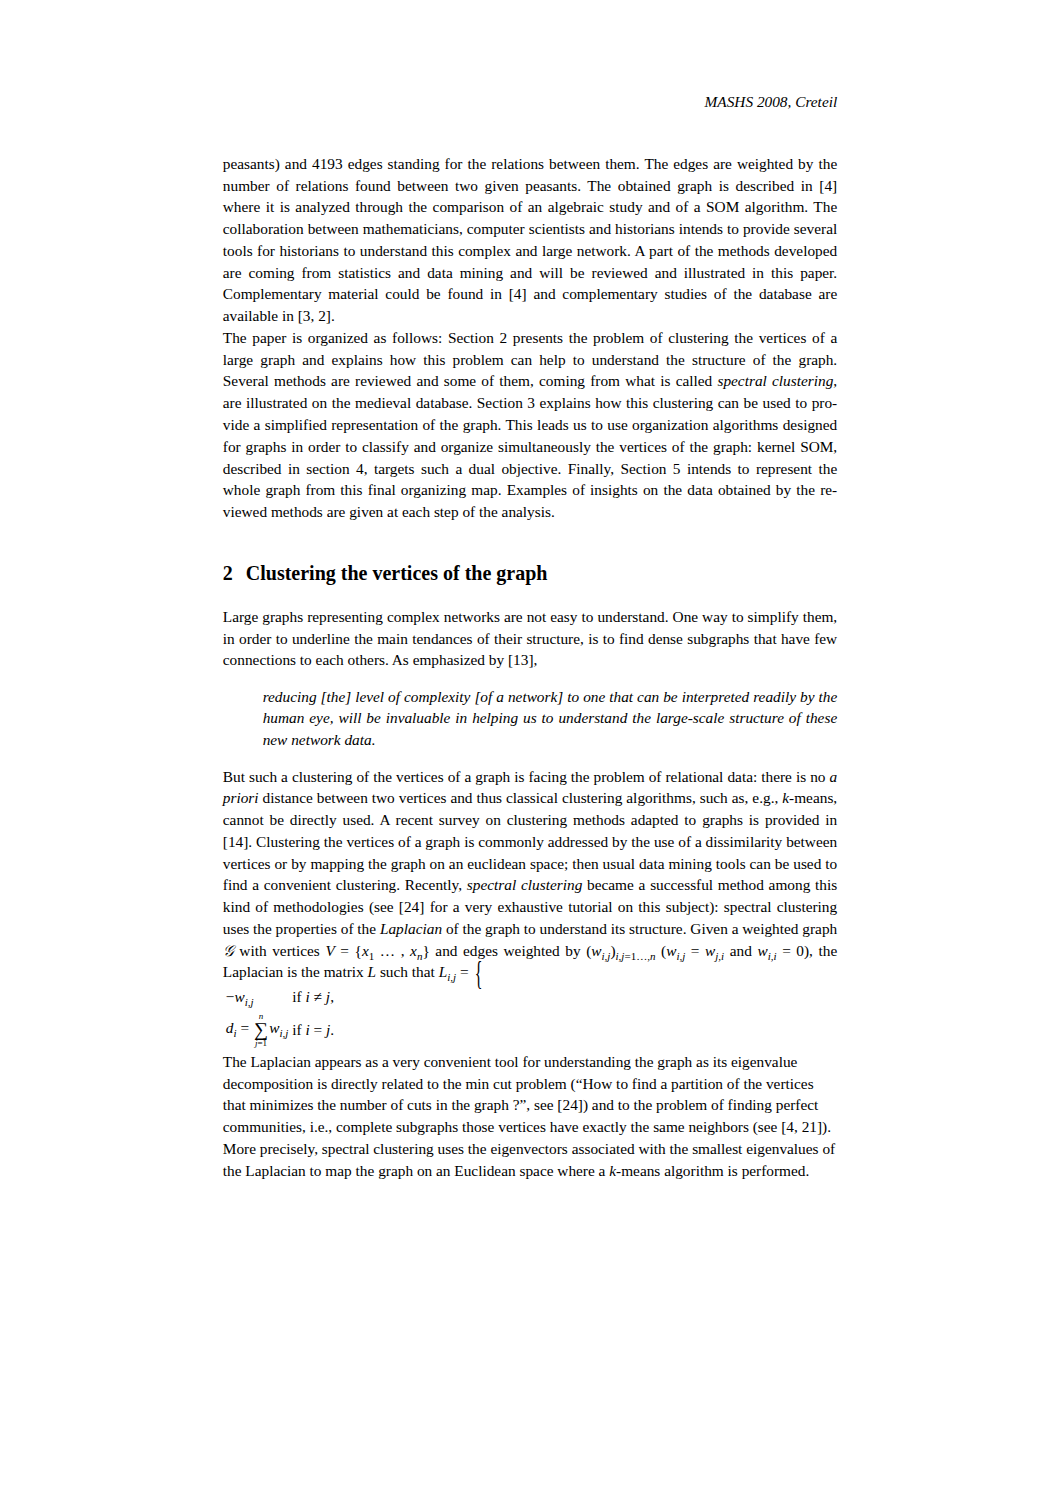MASHS 2008, Creteil
peasants) and 4193 edges standing for the relations between them. The edges are weighted by the number of relations found between two given peasants. The obtained graph is described in [4] where it is analyzed through the comparison of an algebraic study and of a SOM algorithm. The collaboration between mathematicians, computer scientists and historians intends to provide several tools for historians to understand this complex and large network. A part of the methods developed are coming from statistics and data mining and will be reviewed and illustrated in this paper. Complementary material could be found in [4] and complementary studies of the database are available in [3, 2].
The paper is organized as follows: Section 2 presents the problem of clustering the vertices of a large graph and explains how this problem can help to understand the structure of the graph. Several methods are reviewed and some of them, coming from what is called spectral clustering, are illustrated on the medieval database. Section 3 explains how this clustering can be used to provide a simplified representation of the graph. This leads us to use organization algorithms designed for graphs in order to classify and organize simultaneously the vertices of the graph: kernel SOM, described in section 4, targets such a dual objective. Finally, Section 5 intends to represent the whole graph from this final organizing map. Examples of insights on the data obtained by the reviewed methods are given at each step of the analysis.
2 Clustering the vertices of the graph
Large graphs representing complex networks are not easy to understand. One way to simplify them, in order to underline the main tendances of their structure, is to find dense subgraphs that have few connections to each others. As emphasized by [13],
reducing [the] level of complexity [of a network] to one that can be interpreted readily by the human eye, will be invaluable in helping us to understand the large-scale structure of these new network data.
But such a clustering of the vertices of a graph is facing the problem of relational data: there is no a priori distance between two vertices and thus classical clustering algorithms, such as, e.g., k-means, cannot be directly used. A recent survey on clustering methods adapted to graphs is provided in [14]. Clustering the vertices of a graph is commonly addressed by the use of a dissimilarity between vertices or by mapping the graph on an euclidean space; then usual data mining tools can be used to find a convenient clustering. Recently, spectral clustering became a successful method among this kind of methodologies (see [24] for a very exhaustive tutorial on this subject): spectral clustering uses the properties of the Laplacian of the graph to understand its structure. Given a weighted graph 𝒢 with vertices V = {x1 … , xn} and edges weighted by (wi,j)i,j=1…,n (wi,j = wj,i and wi,i = 0), the Laplacian is the matrix L such that Li,j = {
| − w i,j | if i ≠ j , |
| d i = n ∑ j =1 w i,j | if i = j . |
The Laplacian appears as a very convenient tool for understanding the graph as its eigenvalue decomposition is directly related to the min cut problem (“How to find a partition of the vertices that minimizes the number of cuts in the graph ?”, see [24]) and to the problem of finding perfect communities, i.e., complete subgraphs those vertices have exactly the same neighbors (see [4, 21]). More precisely, spectral clustering uses the eigenvectors associated with the smallest eigenvalues of the Laplacian to map the graph on an Euclidean space where a k-means algorithm is performed.